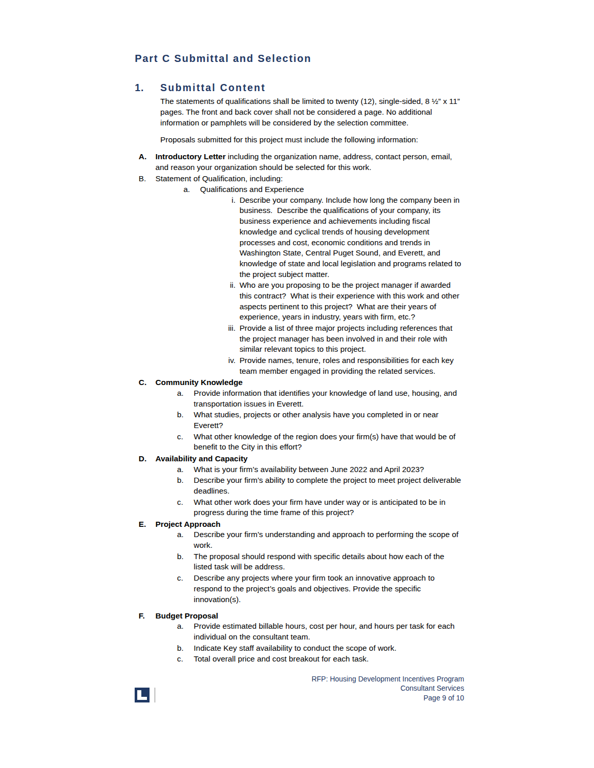Part C Submittal and Selection
1. Submittal Content
The statements of qualifications shall be limited to twenty (12), single-sided, 8 ½” x 11” pages. The front and back cover shall not be considered a page. No additional information or pamphlets will be considered by the selection committee.
Proposals submitted for this project must include the following information:
Introductory Letter including the organization name, address, contact person, email, and reason your organization should be selected for this work.
Statement of Qualification, including:
Qualifications and Experience
Describe your company. Include how long the company been in business. Describe the qualifications of your company, its business experience and achievements including fiscal knowledge and cyclical trends of housing development processes and cost, economic conditions and trends in Washington State, Central Puget Sound, and Everett, and knowledge of state and local legislation and programs related to the project subject matter.
Who are you proposing to be the project manager if awarded this contract? What is their experience with this work and other aspects pertinent to this project? What are their years of experience, years in industry, years with firm, etc.?
Provide a list of three major projects including references that the project manager has been involved in and their role with similar relevant topics to this project.
Provide names, tenure, roles and responsibilities for each key team member engaged in providing the related services.
Community Knowledge
Provide information that identifies your knowledge of land use, housing, and transportation issues in Everett.
What studies, projects or other analysis have you completed in or near Everett?
What other knowledge of the region does your firm(s) have that would be of benefit to the City in this effort?
Availability and Capacity
What is your firm’s availability between June 2022 and April 2023?
Describe your firm’s ability to complete the project to meet project deliverable deadlines.
What other work does your firm have under way or is anticipated to be in progress during the time frame of this project?
Project Approach
Describe your firm’s understanding and approach to performing the scope of work.
The proposal should respond with specific details about how each of the listed task will be address.
Describe any projects where your firm took an innovative approach to respond to the project’s goals and objectives. Provide the specific innovation(s).
Budget Proposal
Provide estimated billable hours, cost per hour, and hours per task for each individual on the consultant team.
Indicate Key staff availability to conduct the scope of work.
Total overall price and cost breakout for each task.
RFP: Housing Development Incentives Program
Consultant Services
Page 9 of 10